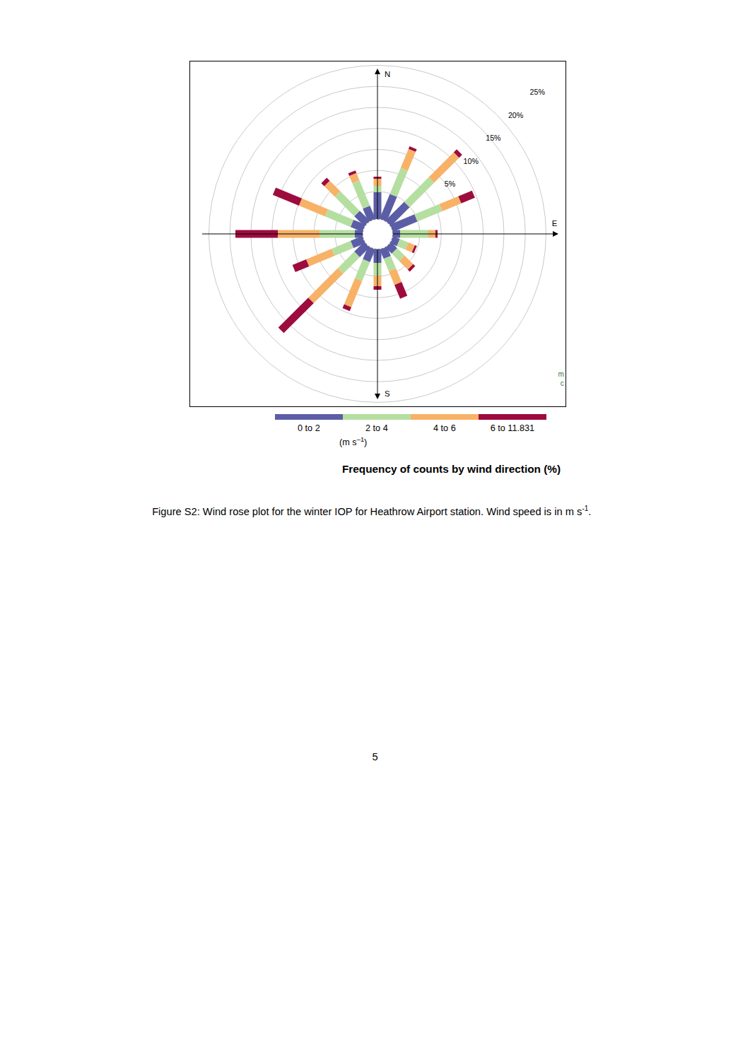N
S
E
25%
20%
15%
10%
5%
m
c
0 to 2 2 to 4 4 to 6 6 to 11.831
(m s–1)
Frequency of counts by wind direction (%)
Figure S2: Wind rose plot for the winter IOP for Heathrow Airport station. Wind speed is in m s-1.
5